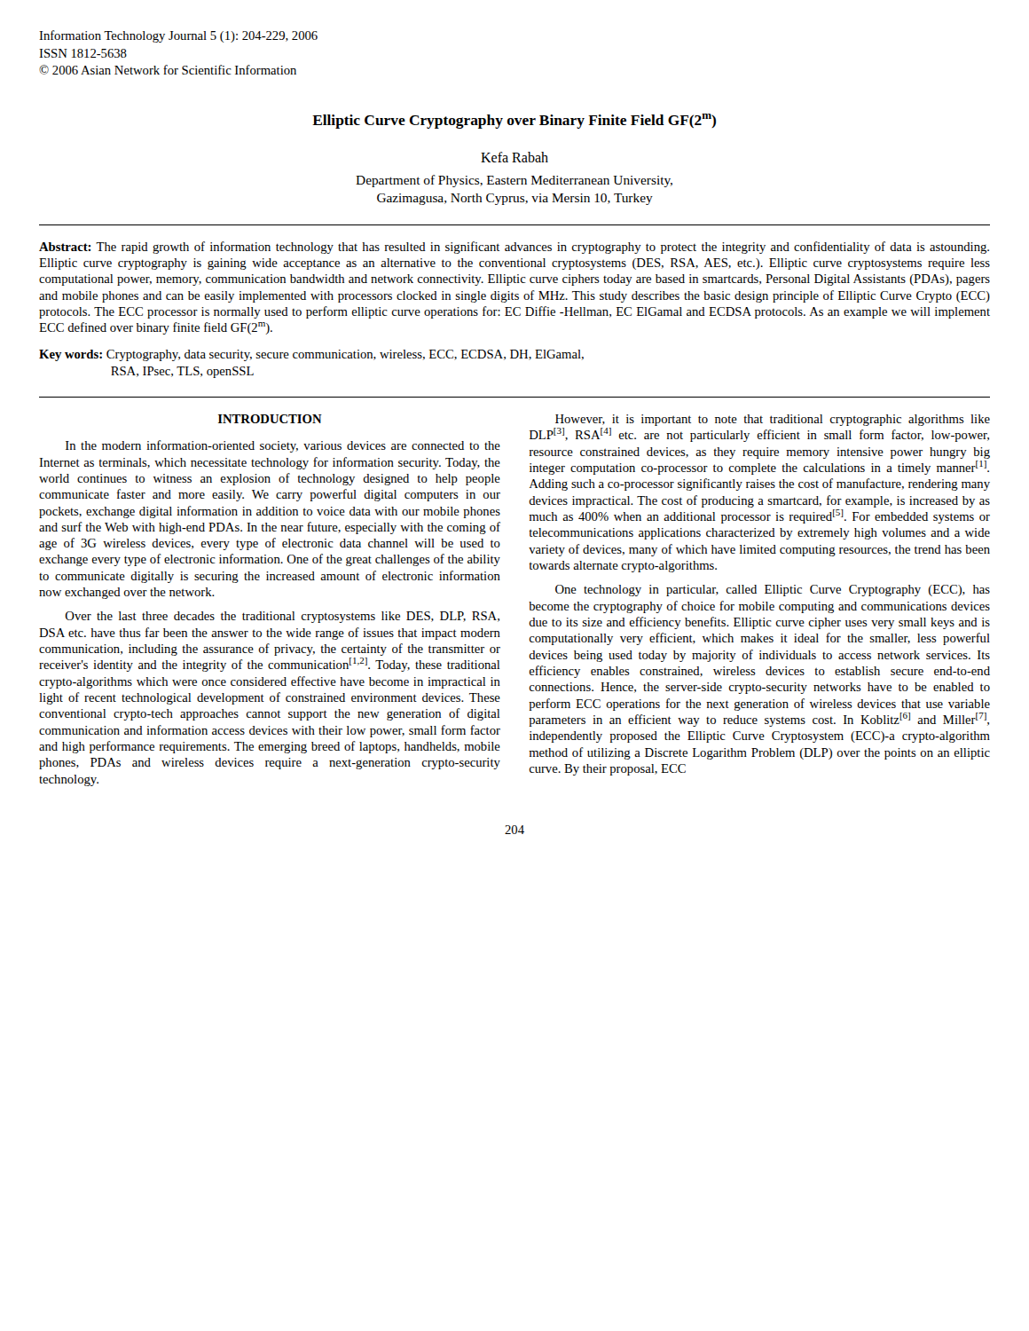Information Technology Journal 5 (1): 204-229, 2006
ISSN 1812-5638
© 2006 Asian Network for Scientific Information
Elliptic Curve Cryptography over Binary Finite Field GF(2m)
Kefa Rabah
Department of Physics, Eastern Mediterranean University,
Gazimagusa, North Cyprus, via Mersin 10, Turkey
Abstract: The rapid growth of information technology that has resulted in significant advances in cryptography to protect the integrity and confidentiality of data is astounding. Elliptic curve cryptography is gaining wide acceptance as an alternative to the conventional cryptosystems (DES, RSA, AES, etc.). Elliptic curve cryptosystems require less computational power, memory, communication bandwidth and network connectivity. Elliptic curve ciphers today are based in smartcards, Personal Digital Assistants (PDAs), pagers and mobile phones and can be easily implemented with processors clocked in single digits of MHz. This study describes the basic design principle of Elliptic Curve Crypto (ECC) protocols. The ECC processor is normally used to perform elliptic curve operations for: EC Diffie -Hellman, EC ElGamal and ECDSA protocols. As an example we will implement ECC defined over binary finite field GF(2m).
Key words: Cryptography, data security, secure communication, wireless, ECC, ECDSA, DH, ElGamal, RSA, IPsec, TLS, openSSL
INTRODUCTION
In the modern information-oriented society, various devices are connected to the Internet as terminals, which necessitate technology for information security. Today, the world continues to witness an explosion of technology designed to help people communicate faster and more easily. We carry powerful digital computers in our pockets, exchange digital information in addition to voice data with our mobile phones and surf the Web with high-end PDAs. In the near future, especially with the coming of age of 3G wireless devices, every type of electronic data channel will be used to exchange every type of electronic information. One of the great challenges of the ability to communicate digitally is securing the increased amount of electronic information now exchanged over the network.
Over the last three decades the traditional cryptosystems like DES, DLP, RSA, DSA etc. have thus far been the answer to the wide range of issues that impact modern communication, including the assurance of privacy, the certainty of the transmitter or receiver's identity and the integrity of the communication[1,2]. Today, these traditional crypto-algorithms which were once considered effective have become in impractical in light of recent technological development of constrained environment devices. These conventional crypto-tech approaches cannot support the new generation of digital communication and information access devices with their low power, small form factor and high performance requirements. The emerging breed of laptops, handhelds, mobile phones, PDAs and wireless devices require a next-generation crypto-security technology.
However, it is important to note that traditional cryptographic algorithms like DLP[3], RSA[4] etc. are not particularly efficient in small form factor, low-power, resource constrained devices, as they require memory intensive power hungry big integer computation co-processor to complete the calculations in a timely manner[1]. Adding such a co-processor significantly raises the cost of manufacture, rendering many devices impractical. The cost of producing a smartcard, for example, is increased by as much as 400% when an additional processor is required[5]. For embedded systems or telecommunications applications characterized by extremely high volumes and a wide variety of devices, many of which have limited computing resources, the trend has been towards alternate crypto-algorithms.
One technology in particular, called Elliptic Curve Cryptography (ECC), has become the cryptography of choice for mobile computing and communications devices due to its size and efficiency benefits. Elliptic curve cipher uses very small keys and is computationally very efficient, which makes it ideal for the smaller, less powerful devices being used today by majority of individuals to access network services. Its efficiency enables constrained, wireless devices to establish secure end-to-end connections. Hence, the server-side crypto-security networks have to be enabled to perform ECC operations for the next generation of wireless devices that use variable parameters in an efficient way to reduce systems cost. In Koblitz[6] and Miller[7], independently proposed the Elliptic Curve Cryptosystem (ECC)-a crypto-algorithm method of utilizing a Discrete Logarithm Problem (DLP) over the points on an elliptic curve. By their proposal, ECC
204